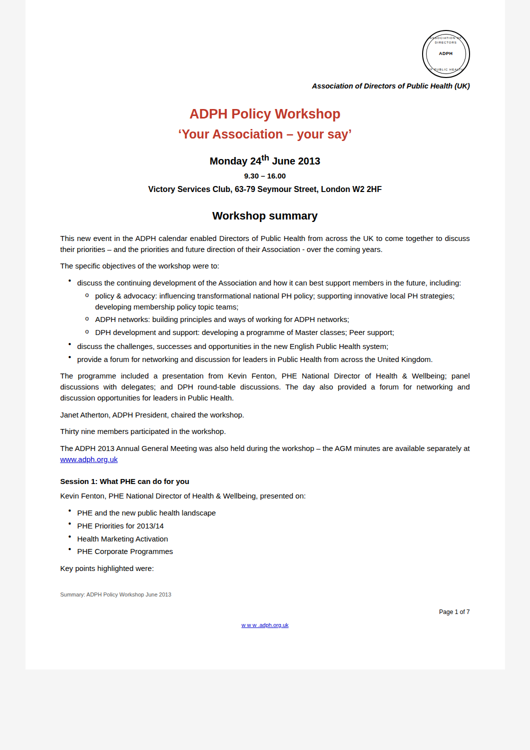ASSOCIATION OF DIRECTORS
ADPH
OF PUBLIC HEALTH
Association of Directors of Public Health (UK)
ADPH Policy Workshop
‘Your Association – your say’
Monday 24th June 2013
9.30 – 16.00
Victory Services Club, 63-79 Seymour Street, London W2 2HF
Workshop summary
This new event in the ADPH calendar enabled Directors of Public Health from across the UK to come together to discuss their priorities – and the priorities and future direction of their Association - over the coming years.
The specific objectives of the workshop were to:
discuss the continuing development of the Association and how it can best support members in the future, including:
policy & advocacy: influencing transformational national PH policy; supporting innovative local PH strategies; developing membership policy topic teams;
ADPH networks: building principles and ways of working for ADPH networks;
DPH development and support: developing a programme of Master classes; Peer support;
discuss the challenges, successes and opportunities in the new English Public Health system;
provide a forum for networking and discussion for leaders in Public Health from across the United Kingdom.
The programme included a presentation from Kevin Fenton, PHE National Director of Health & Wellbeing; panel discussions with delegates; and DPH round-table discussions. The day also provided a forum for networking and discussion opportunities for leaders in Public Health.
Janet Atherton, ADPH President, chaired the workshop.
Thirty nine members participated in the workshop.
The ADPH 2013 Annual General Meeting was also held during the workshop – the AGM minutes are available separately at www.adph.org.uk
Session 1: What PHE can do for you
Kevin Fenton, PHE National Director of Health & Wellbeing, presented on:
PHE and the new public health landscape
PHE Priorities for 2013/14
Health Marketing Activation
PHE Corporate Programmes
Key points highlighted were:
Summary: ADPH Policy Workshop June 2013
Page 1 of 7
w w w .adph.org.uk